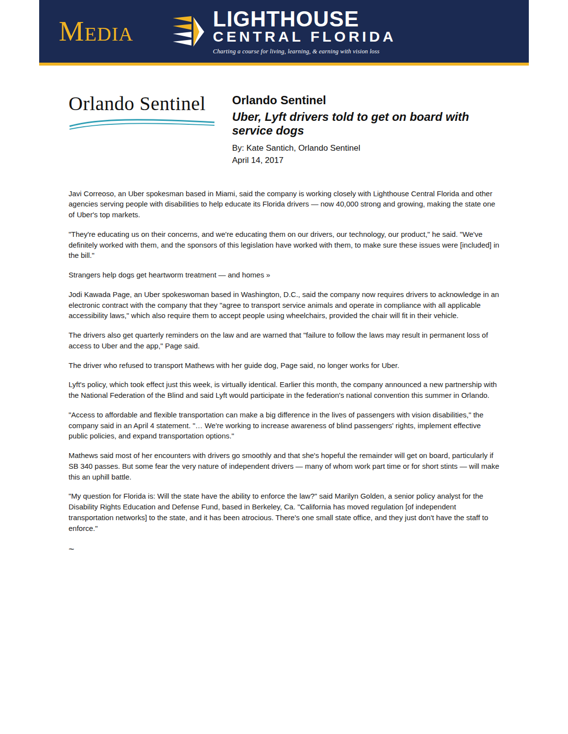MEDIA
LIGHTHOUSE
CENTRAL FLORIDA
Charting a course for living, learning, & earning with vision loss
Orlando Sentinel
Orlando Sentinel
Uber, Lyft drivers told to get on board with service dogs
By: Kate Santich, Orlando Sentinel
April 14, 2017
Javi Correoso, an Uber spokesman based in Miami, said the company is working closely with Lighthouse Central Florida and other agencies serving people with disabilities to help educate its Florida drivers — now 40,000 strong and growing, making the state one of Uber's top markets.
"They're educating us on their concerns, and we're educating them on our drivers, our technology, our product," he said. "We've definitely worked with them, and the sponsors of this legislation have worked with them, to make sure these issues were [included] in the bill."
Strangers help dogs get heartworm treatment — and homes »
Jodi Kawada Page, an Uber spokeswoman based in Washington, D.C., said the company now requires drivers to acknowledge in an electronic contract with the company that they "agree to transport service animals and operate in compliance with all applicable accessibility laws," which also require them to accept people using wheelchairs, provided the chair will fit in their vehicle.
The drivers also get quarterly reminders on the law and are warned that "failure to follow the laws may result in permanent loss of access to Uber and the app," Page said.
The driver who refused to transport Mathews with her guide dog, Page said, no longer works for Uber.
Lyft's policy, which took effect just this week, is virtually identical. Earlier this month, the company announced a new partnership with the National Federation of the Blind and said Lyft would participate in the federation's national convention this summer in Orlando.
"Access to affordable and flexible transportation can make a big difference in the lives of passengers with vision disabilities," the company said in an April 4 statement. "… We're working to increase awareness of blind passengers' rights, implement effective public policies, and expand transportation options."
Mathews said most of her encounters with drivers go smoothly and that she's hopeful the remainder will get on board, particularly if SB 340 passes. But some fear the very nature of independent drivers — many of whom work part time or for short stints — will make this an uphill battle.
"My question for Florida is: Will the state have the ability to enforce the law?" said Marilyn Golden, a senior policy analyst for the Disability Rights Education and Defense Fund, based in Berkeley, Ca. "California has moved regulation [of independent transportation networks] to the state, and it has been atrocious. There's one small state office, and they just don't have the staff to enforce."
~